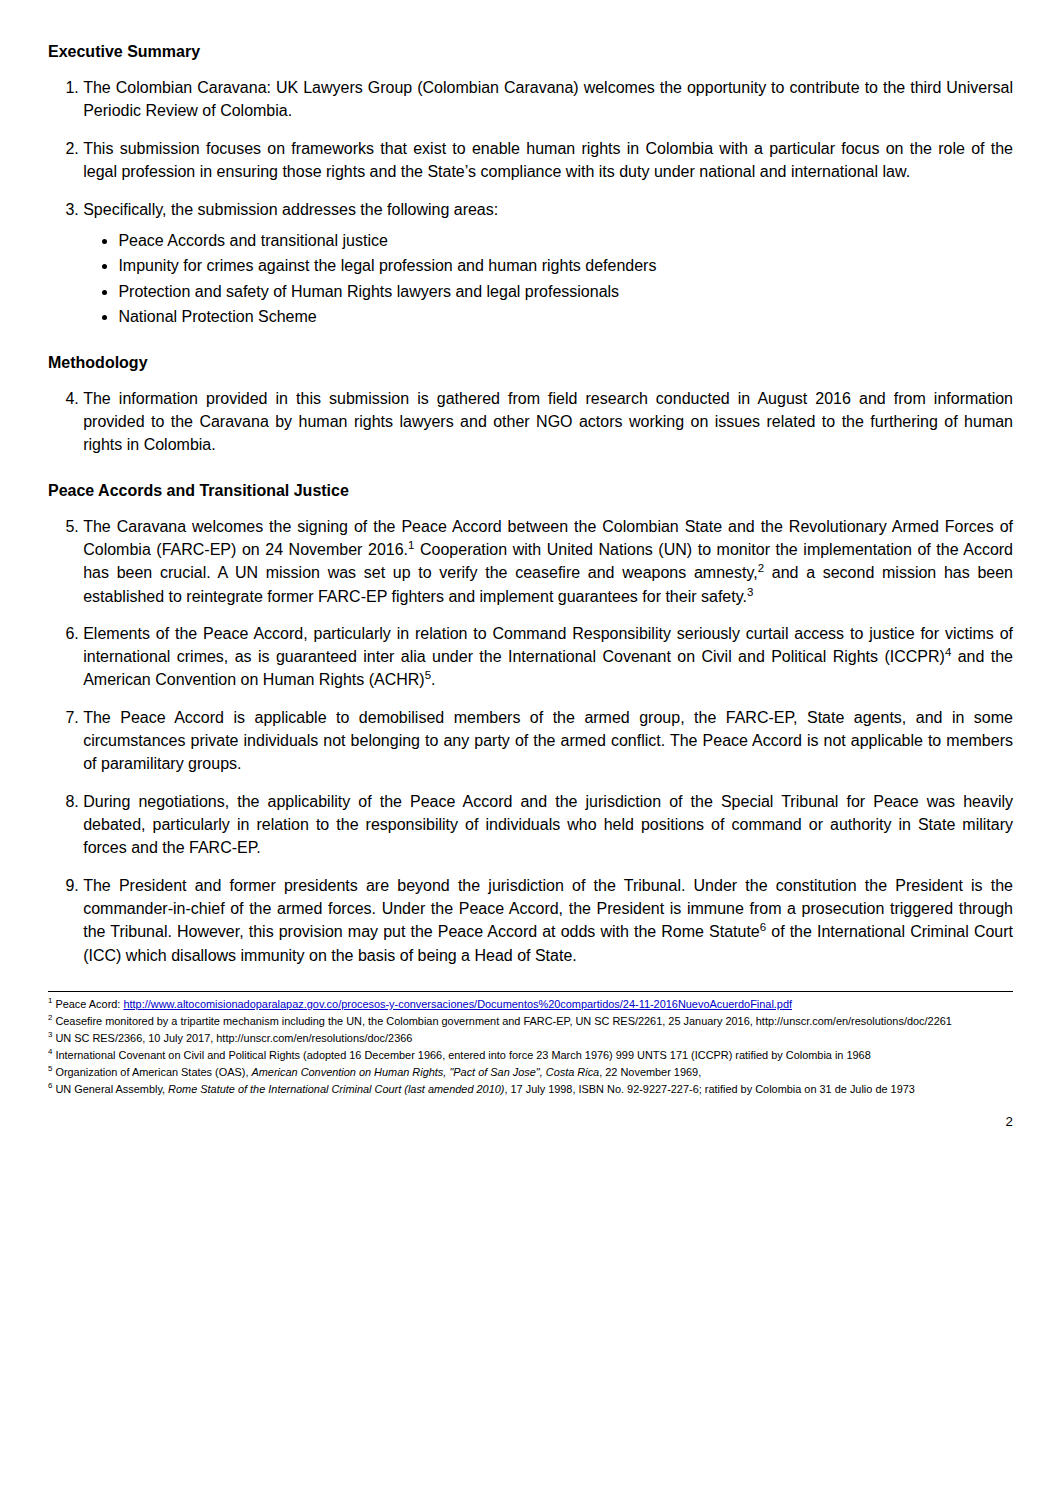Executive Summary
The Colombian Caravana: UK Lawyers Group (Colombian Caravana) welcomes the opportunity to contribute to the third Universal Periodic Review of Colombia.
This submission focuses on frameworks that exist to enable human rights in Colombia with a particular focus on the role of the legal profession in ensuring those rights and the State’s compliance with its duty under national and international law.
Specifically, the submission addresses the following areas:
Peace Accords and transitional justice
Impunity for crimes against the legal profession and human rights defenders
Protection and safety of Human Rights lawyers and legal professionals
National Protection Scheme
Methodology
The information provided in this submission is gathered from field research conducted in August 2016 and from information provided to the Caravana by human rights lawyers and other NGO actors working on issues related to the furthering of human rights in Colombia.
Peace Accords and Transitional Justice
The Caravana welcomes the signing of the Peace Accord between the Colombian State and the Revolutionary Armed Forces of Colombia (FARC-EP) on 24 November 2016.1 Cooperation with United Nations (UN) to monitor the implementation of the Accord has been crucial. A UN mission was set up to verify the ceasefire and weapons amnesty,2 and a second mission has been established to reintegrate former FARC-EP fighters and implement guarantees for their safety.3
Elements of the Peace Accord, particularly in relation to Command Responsibility seriously curtail access to justice for victims of international crimes, as is guaranteed inter alia under the International Covenant on Civil and Political Rights (ICCPR)4 and the American Convention on Human Rights (ACHR)5.
The Peace Accord is applicable to demobilised members of the armed group, the FARC-EP, State agents, and in some circumstances private individuals not belonging to any party of the armed conflict. The Peace Accord is not applicable to members of paramilitary groups.
During negotiations, the applicability of the Peace Accord and the jurisdiction of the Special Tribunal for Peace was heavily debated, particularly in relation to the responsibility of individuals who held positions of command or authority in State military forces and the FARC-EP.
The President and former presidents are beyond the jurisdiction of the Tribunal. Under the constitution the President is the commander-in-chief of the armed forces. Under the Peace Accord, the President is immune from a prosecution triggered through the Tribunal. However, this provision may put the Peace Accord at odds with the Rome Statute6 of the International Criminal Court (ICC) which disallows immunity on the basis of being a Head of State.
1 Peace Acord: http://www.altocomisionadoparalapaz.gov.co/procesos-y-conversaciones/Documentos%20compartidos/24-11-2016NuevoAcuerdoFinal.pdf
2 Ceasefire monitored by a tripartite mechanism including the UN, the Colombian government and FARC-EP, UN SC RES/2261, 25 January 2016, http://unscr.com/en/resolutions/doc/2261
3 UN SC RES/2366, 10 July 2017, http://unscr.com/en/resolutions/doc/2366
4 International Covenant on Civil and Political Rights (adopted 16 December 1966, entered into force 23 March 1976) 999 UNTS 171 (ICCPR) ratified by Colombia in 1968
5 Organization of American States (OAS), American Convention on Human Rights, "Pact of San Jose", Costa Rica, 22 November 1969,
6 UN General Assembly, Rome Statute of the International Criminal Court (last amended 2010), 17 July 1998, ISBN No. 92-9227-227-6; ratified by Colombia on 31 de Julio de 1973
2